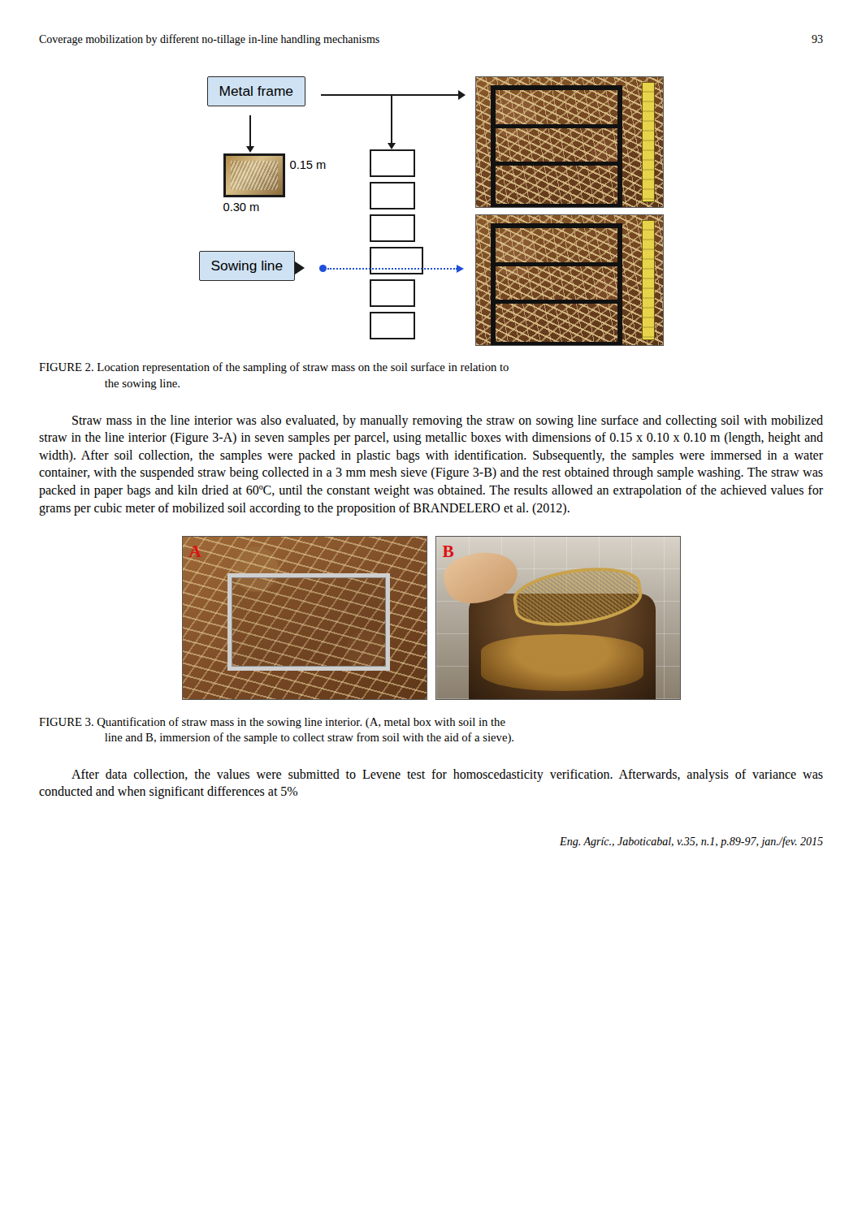Coverage mobilization by different no-tillage in-line handling mechanisms 93
Metal frame
0.15 m 0.30 m
Sowing line
FIGURE 2. Location representation of the sampling of straw mass on the soil surface in relation to the sowing line.
Straw mass in the line interior was also evaluated, by manually removing the straw on sowing line surface and collecting soil with mobilized straw in the line interior (Figure 3-A) in seven samples per parcel, using metallic boxes with dimensions of 0.15 x 0.10 x 0.10 m (length, height and width). After soil collection, the samples were packed in plastic bags with identification. Subsequently, the samples were immersed in a water container, with the suspended straw being collected in a 3 mm mesh sieve (Figure 3-B) and the rest obtained through sample washing. The straw was packed in paper bags and kiln dried at 60ºC, until the constant weight was obtained. The results allowed an extrapolation of the achieved values for grams per cubic meter of mobilized soil according to the proposition of BRANDELERO et al. (2012).
A
B
FIGURE 3. Quantification of straw mass in the sowing line interior. (A, metal box with soil in the line and B, immersion of the sample to collect straw from soil with the aid of a sieve).
After data collection, the values were submitted to Levene test for homoscedasticity verification. Afterwards, analysis of variance was conducted and when significant differences at 5%
Eng. Agríc., Jaboticabal, v.35, n.1, p.89-97, jan./fev. 2015